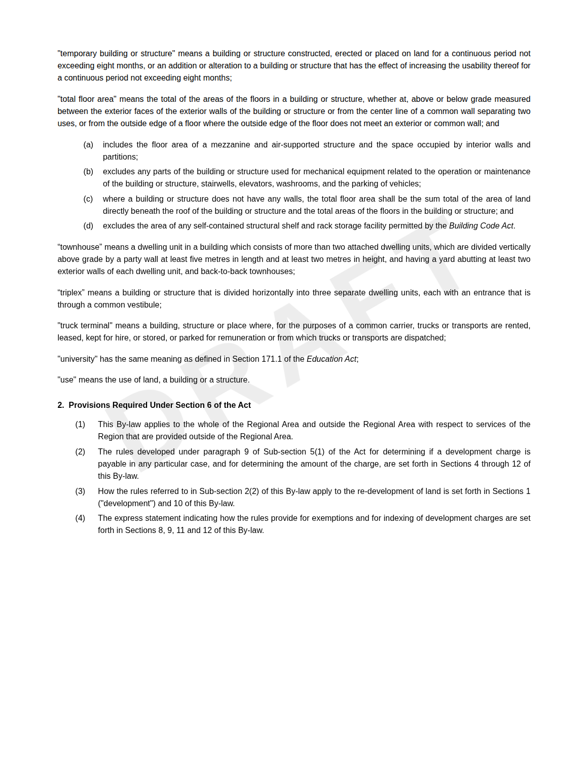"temporary building or structure" means a building or structure constructed, erected or placed on land for a continuous period not exceeding eight months, or an addition or alteration to a building or structure that has the effect of increasing the usability thereof for a continuous period not exceeding eight months;
"total floor area" means the total of the areas of the floors in a building or structure, whether at, above or below grade measured between the exterior faces of the exterior walls of the building or structure or from the center line of a common wall separating two uses, or from the outside edge of a floor where the outside edge of the floor does not meet an exterior or common wall; and
includes the floor area of a mezzanine and air-supported structure and the space occupied by interior walls and partitions;
excludes any parts of the building or structure used for mechanical equipment related to the operation or maintenance of the building or structure, stairwells, elevators, washrooms, and the parking of vehicles;
where a building or structure does not have any walls, the total floor area shall be the sum total of the area of land directly beneath the roof of the building or structure and the total areas of the floors in the building or structure; and
excludes the area of any self-contained structural shelf and rack storage facility permitted by the Building Code Act.
“townhouse” means a dwelling unit in a building which consists of more than two attached dwelling units, which are divided vertically above grade by a party wall at least five metres in length and at least two metres in height, and having a yard abutting at least two exterior walls of each dwelling unit, and back-to-back townhouses;
“triplex” means a building or structure that is divided horizontally into three separate dwelling units, each with an entrance that is through a common vestibule;
"truck terminal" means a building, structure or place where, for the purposes of a common carrier, trucks or transports are rented, leased, kept for hire, or stored, or parked for remuneration or from which trucks or transports are dispatched;
"university" has the same meaning as defined in Section 171.1 of the Education Act;
"use" means the use of land, a building or a structure.
2. Provisions Required Under Section 6 of the Act
This By-law applies to the whole of the Regional Area and outside the Regional Area with respect to services of the Region that are provided outside of the Regional Area.
The rules developed under paragraph 9 of Sub-section 5(1) of the Act for determining if a development charge is payable in any particular case, and for determining the amount of the charge, are set forth in Sections 4 through 12 of this By-law.
How the rules referred to in Sub-section 2(2) of this By-law apply to the re-development of land is set forth in Sections 1 ("development") and 10 of this By-law.
The express statement indicating how the rules provide for exemptions and for indexing of development charges are set forth in Sections 8, 9, 11 and 12 of this By-law.